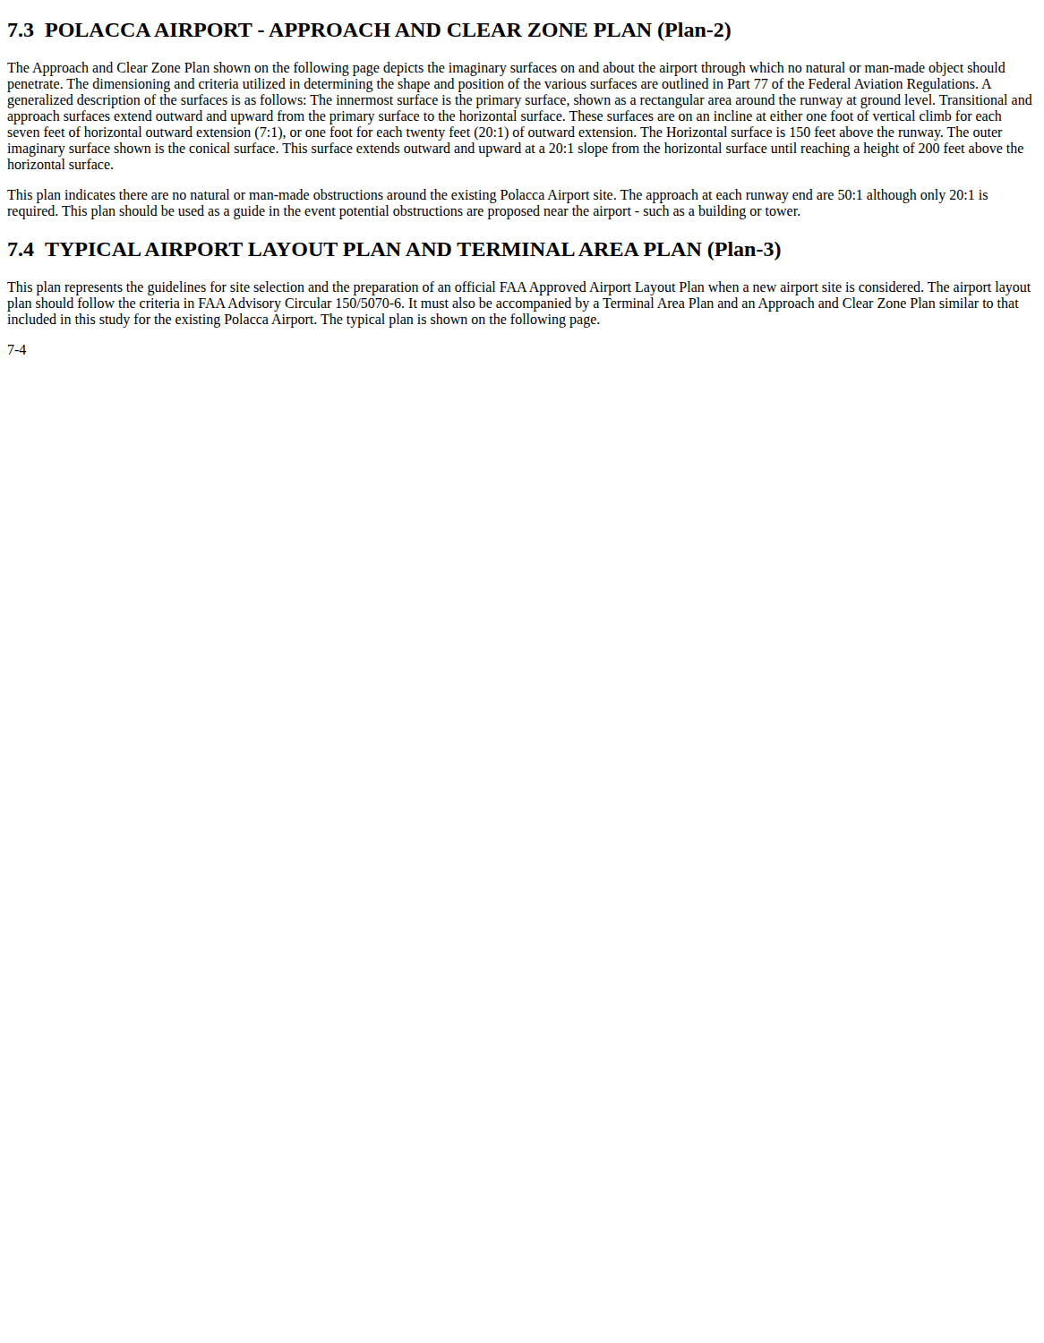7.3 POLACCA AIRPORT - APPROACH AND CLEAR ZONE PLAN (Plan-2)
The Approach and Clear Zone Plan shown on the following page depicts the imaginary surfaces on and about the airport through which no natural or man-made object should penetrate. The dimensioning and criteria utilized in determining the shape and position of the various surfaces are outlined in Part 77 of the Federal Aviation Regulations. A generalized description of the surfaces is as follows: The innermost surface is the primary surface, shown as a rectangular area around the runway at ground level. Transitional and approach surfaces extend outward and upward from the primary surface to the horizontal surface. These surfaces are on an incline at either one foot of vertical climb for each seven feet of horizontal outward extension (7:1), or one foot for each twenty feet (20:1) of outward extension. The Horizontal surface is 150 feet above the runway. The outer imaginary surface shown is the conical surface. This surface extends outward and upward at a 20:1 slope from the horizontal surface until reaching a height of 200 feet above the horizontal surface.
This plan indicates there are no natural or man-made obstructions around the existing Polacca Airport site. The approach at each runway end are 50:1 although only 20:1 is required. This plan should be used as a guide in the event potential obstructions are proposed near the airport - such as a building or tower.
7.4 TYPICAL AIRPORT LAYOUT PLAN AND TERMINAL AREA PLAN (Plan-3)
This plan represents the guidelines for site selection and the preparation of an official FAA Approved Airport Layout Plan when a new airport site is considered. The airport layout plan should follow the criteria in FAA Advisory Circular 150/5070-6. It must also be accompanied by a Terminal Area Plan and an Approach and Clear Zone Plan similar to that included in this study for the existing Polacca Airport. The typical plan is shown on the following page.
7-4